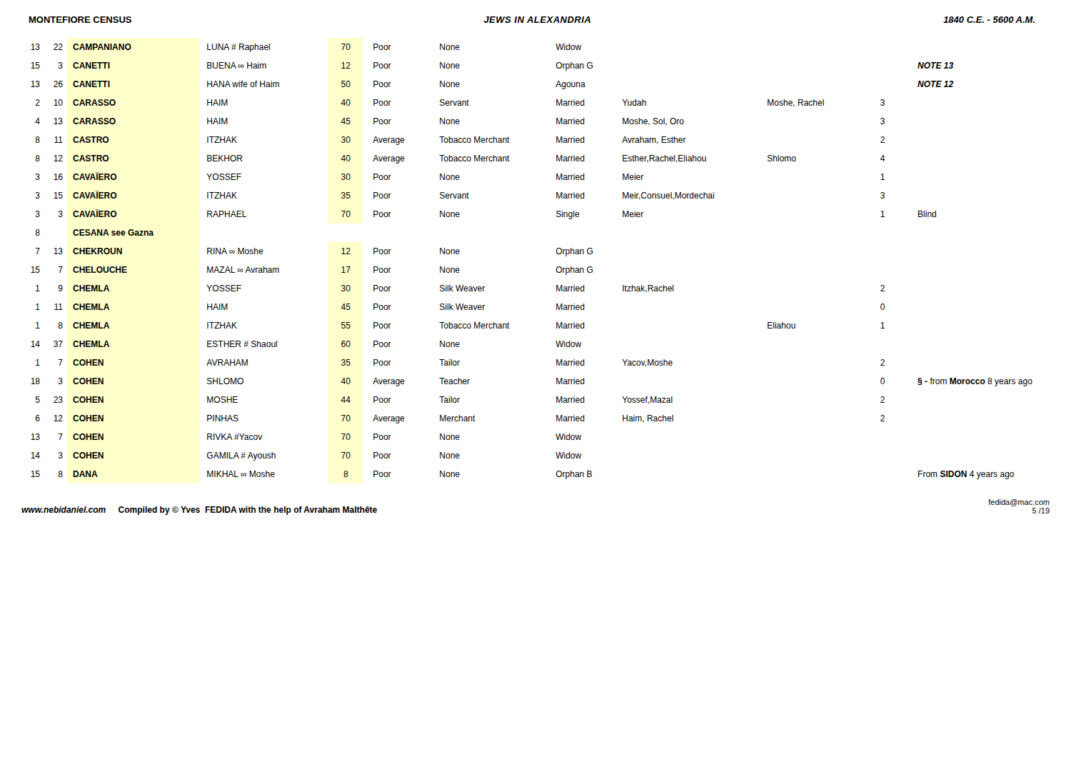MONTEFIORE CENSUS
JEWS IN ALEXANDRIA
1840 C.E. - 5600 A.M.
| 13 | 22 | CAMPANIANO | LUNA # Raphael | 70 | Poor | None | Widow | | | | |
| 15 | 3 | CANETTI | BUENA ∞ Haim | 12 | Poor | None | Orphan G | | | | NOTE 13 |
| 13 | 26 | CANETTI | HANA wife of Haim | 50 | Poor | None | Agouna | | | | NOTE 12 |
| 2 | 10 | CARASSO | HAIM | 40 | Poor | Servant | Married | Yudah | Moshe, Rachel | 3 | |
| 4 | 13 | CARASSO | HAIM | 45 | Poor | None | Married | Moshe, Sol, Oro | | 3 | |
| 8 | 11 | CASTRO | ITZHAK | 30 | Average | Tobacco Merchant | Married | Avraham, Esther | | 2 | |
| 8 | 12 | CASTRO | BEKHOR | 40 | Average | Tobacco Merchant | Married | Esther,Rachel,Eliahou | Shlomo | 4 | |
| 3 | 16 | CAVAÏERO | YOSSEF | 30 | Poor | None | Married | Meier | | 1 | |
| 3 | 15 | CAVAÏERO | ITZHAK | 35 | Poor | Servant | Married | Meir,Consuel,Mordechai | | 3 | |
| 3 | 3 | CAVAÏERO | RAPHAEL | 70 | Poor | None | Single | Meier | | 1 | Blind |
| 8 | | CESANA see Gazna | | | | | | | | | |
| 7 | 13 | CHEKROUN | RINA ∞ Moshe | 12 | Poor | None | Orphan G | | | | |
| 15 | 7 | CHELOUCHE | MAZAL ∞ Avraham | 17 | Poor | None | Orphan G | | | | |
| 1 | 9 | CHEMLA | YOSSEF | 30 | Poor | Silk Weaver | Married | Itzhak,Rachel | | 2 | |
| 1 | 11 | CHEMLA | HAIM | 45 | Poor | Silk Weaver | Married | | | 0 | |
| 1 | 8 | CHEMLA | ITZHAK | 55 | Poor | Tobacco Merchant | Married | | Eliahou | 1 | |
| 14 | 37 | CHEMLA | ESTHER # Shaoul | 60 | Poor | None | Widow | | | | |
| 1 | 7 | COHEN | AVRAHAM | 35 | Poor | Tailor | Married | Yacov,Moshe | | 2 | |
| 18 | 3 | COHEN | SHLOMO | 40 | Average | Teacher | Married | | | 0 | § - from Morocco 8 years ago |
| 5 | 23 | COHEN | MOSHE | 44 | Poor | Tailor | Married | Yossef,Mazal | | 2 | |
| 6 | 12 | COHEN | PINHAS | 70 | Average | Merchant | Married | Haim, Rachel | | 2 | |
| 13 | 7 | COHEN | RIVKA #Yacov | 70 | Poor | None | Widow | | | | |
| 14 | 3 | COHEN | GAMILA # Ayoush | 70 | Poor | None | Widow | | | | |
| 15 | 8 | DANA | MIKHAL ∞ Moshe | 8 | Poor | None | Orphan B | | | | From SIDON 4 years ago |
www.nebidaniel.com Compiled by © Yves FEDIDA with the help of Avraham Malthête
fedida@mac.com
5 /19